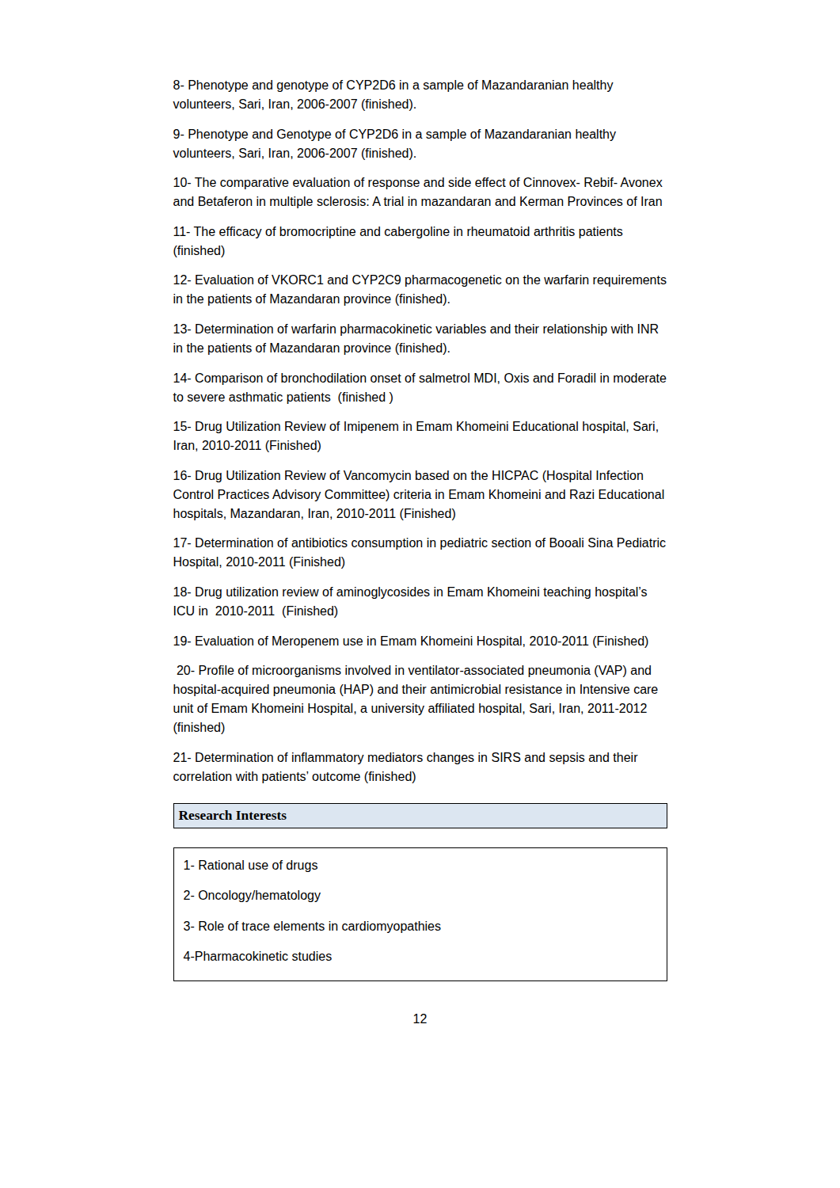8- Phenotype and genotype of CYP2D6 in a sample of Mazandaranian healthy volunteers, Sari, Iran, 2006-2007 (finished).
9- Phenotype and Genotype of CYP2D6 in a sample of Mazandaranian healthy volunteers, Sari, Iran, 2006-2007 (finished).
10- The comparative evaluation of response and side effect of Cinnovex- Rebif- Avonex and Betaferon in multiple sclerosis: A trial in mazandaran and Kerman Provinces of Iran
11- The efficacy of bromocriptine and cabergoline in rheumatoid arthritis patients (finished)
12- Evaluation of VKORC1 and CYP2C9 pharmacogenetic on the warfarin requirements in the patients of Mazandaran province (finished).
13- Determination of warfarin pharmacokinetic variables and their relationship with INR in the patients of Mazandaran province (finished).
14- Comparison of bronchodilation onset of salmetrol MDI, Oxis and Foradil in moderate to severe asthmatic patients (finished )
15- Drug Utilization Review of Imipenem in Emam Khomeini Educational hospital, Sari, Iran, 2010-2011 (Finished)
16- Drug Utilization Review of Vancomycin based on the HICPAC (Hospital Infection Control Practices Advisory Committee) criteria in Emam Khomeini and Razi Educational hospitals, Mazandaran, Iran, 2010-2011 (Finished)
17- Determination of antibiotics consumption in pediatric section of Booali Sina Pediatric Hospital, 2010-2011 (Finished)
18- Drug utilization review of aminoglycosides in Emam Khomeini teaching hospital’s ICU in 2010-2011 (Finished)
19- Evaluation of Meropenem use in Emam Khomeini Hospital, 2010-2011 (Finished)
20- Profile of microorganisms involved in ventilator-associated pneumonia (VAP) and hospital-acquired pneumonia (HAP) and their antimicrobial resistance in Intensive care unit of Emam Khomeini Hospital, a university affiliated hospital, Sari, Iran, 2011-2012 (finished)
21- Determination of inflammatory mediators changes in SIRS and sepsis and their correlation with patients’ outcome (finished)
Research Interests
1- Rational use of drugs
2- Oncology/hematology
3- Role of trace elements in cardiomyopathies
4-Pharmacokinetic studies
12